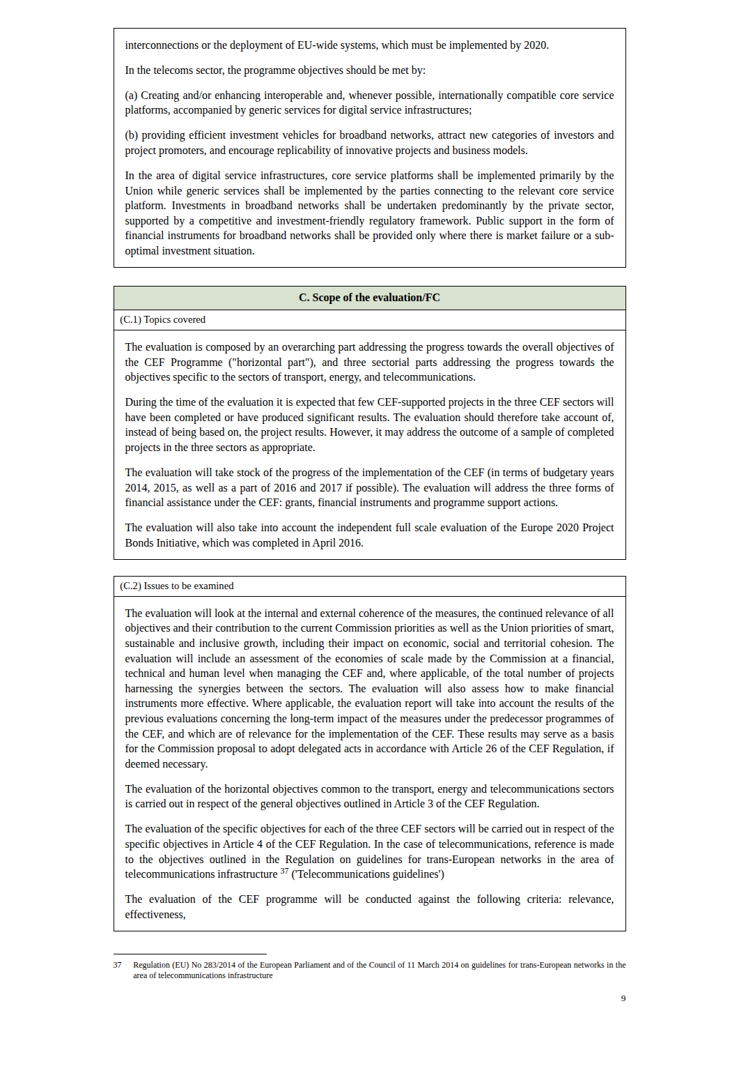interconnections or the deployment of EU-wide systems, which must be implemented by 2020.
In the telecoms sector, the programme objectives should be met by:
(a) Creating and/or enhancing interoperable and, whenever possible, internationally compatible core service platforms, accompanied by generic services for digital service infrastructures;
(b) providing efficient investment vehicles for broadband networks, attract new categories of investors and project promoters, and encourage replicability of innovative projects and business models.
In the area of digital service infrastructures, core service platforms shall be implemented primarily by the Union while generic services shall be implemented by the parties connecting to the relevant core service platform. Investments in broadband networks shall be undertaken predominantly by the private sector, supported by a competitive and investment-friendly regulatory framework. Public support in the form of financial instruments for broadband networks shall be provided only where there is market failure or a sub-optimal investment situation.
C. Scope of the evaluation/FC
(C.1) Topics covered
The evaluation is composed by an overarching part addressing the progress towards the overall objectives of the CEF Programme ("horizontal part"), and three sectorial parts addressing the progress towards the objectives specific to the sectors of transport, energy, and telecommunications.
During the time of the evaluation it is expected that few CEF-supported projects in the three CEF sectors will have been completed or have produced significant results. The evaluation should therefore take account of, instead of being based on, the project results. However, it may address the outcome of a sample of completed projects in the three sectors as appropriate.
The evaluation will take stock of the progress of the implementation of the CEF (in terms of budgetary years 2014, 2015, as well as a part of 2016 and 2017 if possible). The evaluation will address the three forms of financial assistance under the CEF: grants, financial instruments and programme support actions.
The evaluation will also take into account the independent full scale evaluation of the Europe 2020 Project Bonds Initiative, which was completed in April 2016.
(C.2) Issues to be examined
The evaluation will look at the internal and external coherence of the measures, the continued relevance of all objectives and their contribution to the current Commission priorities as well as the Union priorities of smart, sustainable and inclusive growth, including their impact on economic, social and territorial cohesion. The evaluation will include an assessment of the economies of scale made by the Commission at a financial, technical and human level when managing the CEF and, where applicable, of the total number of projects harnessing the synergies between the sectors. The evaluation will also assess how to make financial instruments more effective. Where applicable, the evaluation report will take into account the results of the previous evaluations concerning the long-term impact of the measures under the predecessor programmes of the CEF, and which are of relevance for the implementation of the CEF. These results may serve as a basis for the Commission proposal to adopt delegated acts in accordance with Article 26 of the CEF Regulation, if deemed necessary.
The evaluation of the horizontal objectives common to the transport, energy and telecommunications sectors is carried out in respect of the general objectives outlined in Article 3 of the CEF Regulation.
The evaluation of the specific objectives for each of the three CEF sectors will be carried out in respect of the specific objectives in Article 4 of the CEF Regulation. In the case of telecommunications, reference is made to the objectives outlined in the Regulation on guidelines for trans-European networks in the area of telecommunications infrastructure 37 ('Telecommunications guidelines')
The evaluation of the CEF programme will be conducted against the following criteria: relevance, effectiveness,
37 Regulation (EU) No 283/2014 of the European Parliament and of the Council of 11 March 2014 on guidelines for trans-European networks in the area of telecommunications infrastructure
9